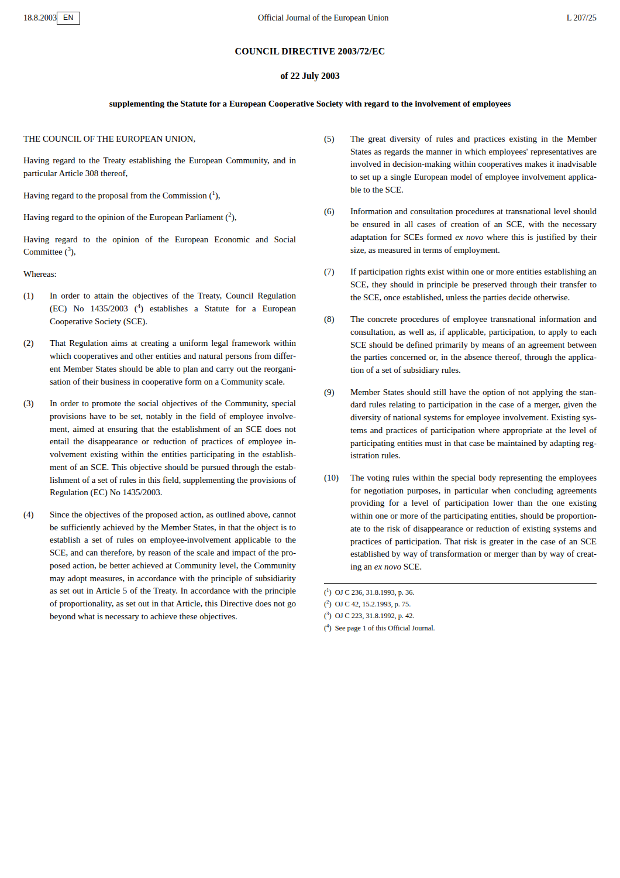18.8.2003 EN Official Journal of the European Union L 207/25
COUNCIL DIRECTIVE 2003/72/EC
of 22 July 2003
supplementing the Statute for a European Cooperative Society with regard to the involvement of employees
THE COUNCIL OF THE EUROPEAN UNION,
Having regard to the Treaty establishing the European Community, and in particular Article 308 thereof,
Having regard to the proposal from the Commission (1),
Having regard to the opinion of the European Parliament (2),
Having regard to the opinion of the European Economic and Social Committee (3),
Whereas:
(1) In order to attain the objectives of the Treaty, Council Regulation (EC) No 1435/2003 (4) establishes a Statute for a European Cooperative Society (SCE).
(2) That Regulation aims at creating a uniform legal framework within which cooperatives and other entities and natural persons from different Member States should be able to plan and carry out the reorganisation of their business in cooperative form on a Community scale.
(3) In order to promote the social objectives of the Community, special provisions have to be set, notably in the field of employee involvement, aimed at ensuring that the establishment of an SCE does not entail the disappearance or reduction of practices of employee involvement existing within the entities participating in the establishment of an SCE. This objective should be pursued through the establishment of a set of rules in this field, supplementing the provisions of Regulation (EC) No 1435/2003.
(4) Since the objectives of the proposed action, as outlined above, cannot be sufficiently achieved by the Member States, in that the object is to establish a set of rules on employee-involvement applicable to the SCE, and can therefore, by reason of the scale and impact of the proposed action, be better achieved at Community level, the Community may adopt measures, in accordance with the principle of subsidiarity as set out in Article 5 of the Treaty. In accordance with the principle of proportionality, as set out in that Article, this Directive does not go beyond what is necessary to achieve these objectives.
(5) The great diversity of rules and practices existing in the Member States as regards the manner in which employees' representatives are involved in decision-making within cooperatives makes it inadvisable to set up a single European model of employee involvement applicable to the SCE.
(6) Information and consultation procedures at transnational level should be ensured in all cases of creation of an SCE, with the necessary adaptation for SCEs formed ex novo where this is justified by their size, as measured in terms of employment.
(7) If participation rights exist within one or more entities establishing an SCE, they should in principle be preserved through their transfer to the SCE, once established, unless the parties decide otherwise.
(8) The concrete procedures of employee transnational information and consultation, as well as, if applicable, participation, to apply to each SCE should be defined primarily by means of an agreement between the parties concerned or, in the absence thereof, through the application of a set of subsidiary rules.
(9) Member States should still have the option of not applying the standard rules relating to participation in the case of a merger, given the diversity of national systems for employee involvement. Existing systems and practices of participation where appropriate at the level of participating entities must in that case be maintained by adapting registration rules.
(10) The voting rules within the special body representing the employees for negotiation purposes, in particular when concluding agreements providing for a level of participation lower than the one existing within one or more of the participating entities, should be proportionate to the risk of disappearance or reduction of existing systems and practices of participation. That risk is greater in the case of an SCE established by way of transformation or merger than by way of creating an ex novo SCE.
(1) OJ C 236, 31.8.1993, p. 36.
(2) OJ C 42, 15.2.1993, p. 75.
(3) OJ C 223, 31.8.1992, p. 42.
(4) See page 1 of this Official Journal.